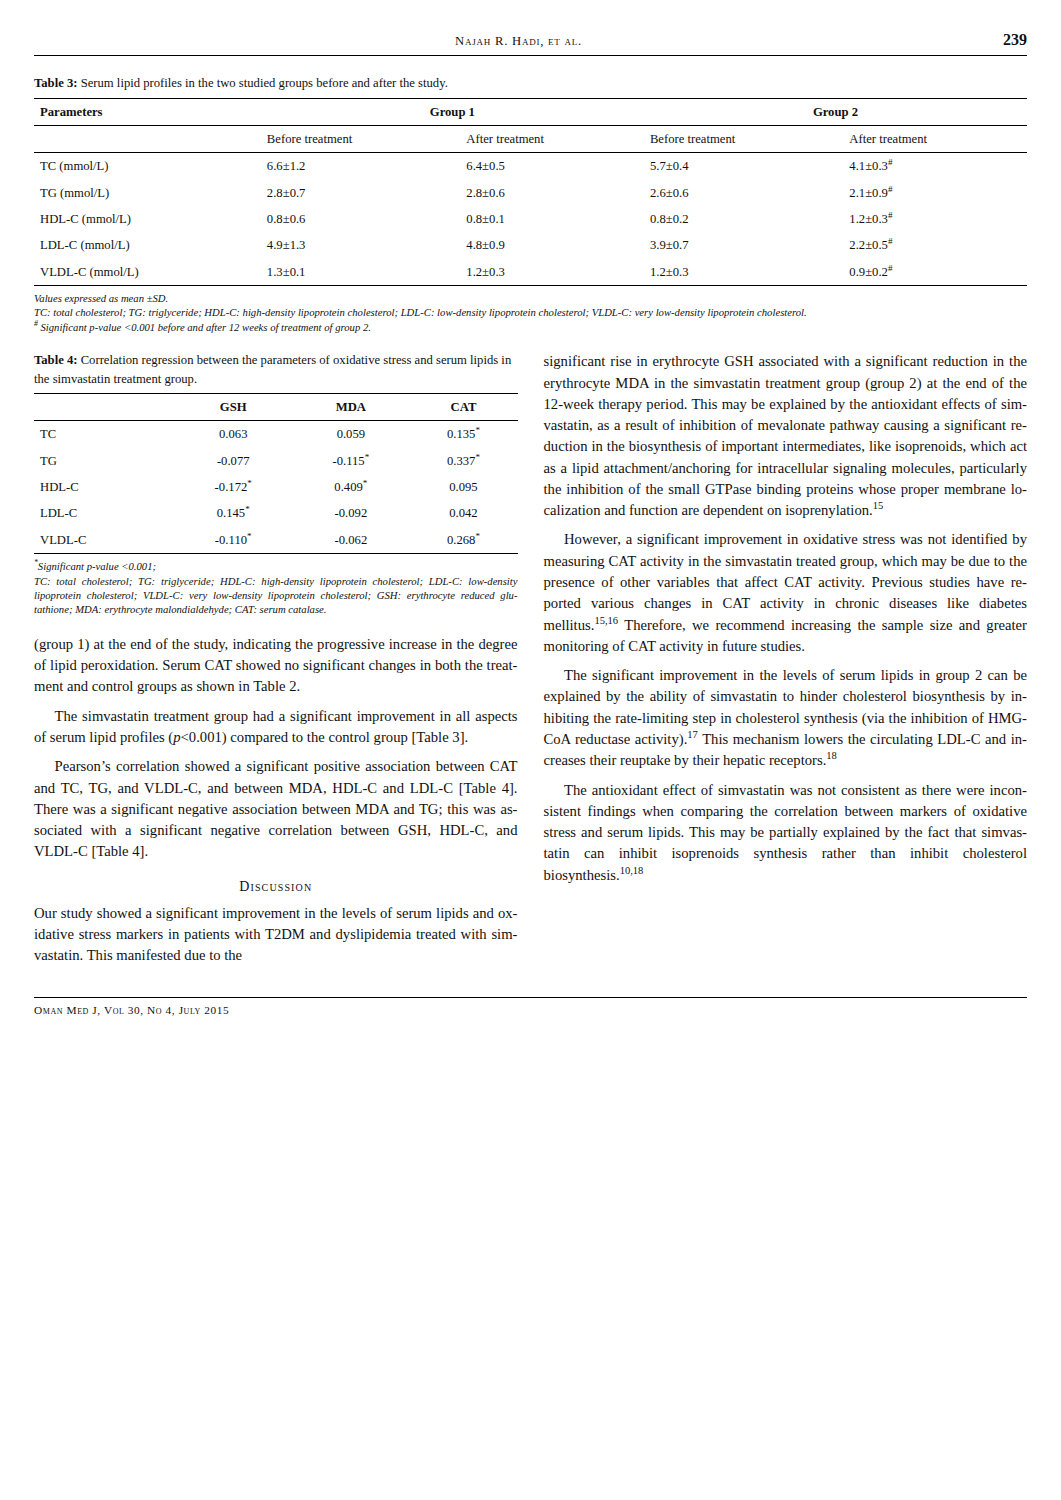Najah R. Hadi, et al.
239
Table 3: Serum lipid profiles in the two studied groups before and after the study.
| Parameters | Group 1 | Group 2 |
| --- | --- | --- |
| | Before treatment | After treatment | Before treatment | After treatment |
| TC (mmol/L) | 6.6±1.2 | 6.4±0.5 | 5.7±0.4 | 4.1±0.3 # |
| TG (mmol/L) | 2.8±0.7 | 2.8±0.6 | 2.6±0.6 | 2.1±0.9 # |
| HDL-C (mmol/L) | 0.8±0.6 | 0.8±0.1 | 0.8±0.2 | 1.2±0.3 # |
| LDL-C (mmol/L) | 4.9±1.3 | 4.8±0.9 | 3.9±0.7 | 2.2±0.5 # |
| VLDL-C (mmol/L) | 1.3±0.1 | 1.2±0.3 | 1.2±0.3 | 0.9±0.2 # |
Values expressed as mean ±SD.
TC: total cholesterol; TG: triglyceride; HDL-C: high-density lipoprotein cholesterol; LDL-C: low-density lipoprotein cholesterol; VLDL-C: very low-density lipoprotein cholesterol.
# Significant p-value <0.001 before and after 12 weeks of treatment of group 2.
Table 4: Correlation regression between the parameters of oxidative stress and serum lipids in the simvastatin treatment group.
| | GSH | MDA | CAT |
| --- | --- | --- | --- |
| TC | 0.063 | 0.059 | 0.135 * |
| TG | -0.077 | -0.115 * | 0.337 * |
| HDL-C | -0.172 * | 0.409 * | 0.095 |
| LDL-C | 0.145 * | -0.092 | 0.042 |
| VLDL-C | -0.110 * | -0.062 | 0.268 * |
*Significant p-value <0.001;
TC: total cholesterol; TG: triglyceride; HDL-C: high-density lipoprotein cholesterol; LDL-C: low-density lipoprotein cholesterol; VLDL-C: very low-density lipoprotein cholesterol; GSH: erythrocyte reduced glutathione; MDA: erythrocyte malondialdehyde; CAT: serum catalase.
(group 1) at the end of the study, indicating the progressive increase in the degree of lipid peroxidation. Serum CAT showed no significant changes in both the treatment and control groups as shown in Table 2.
The simvastatin treatment group had a significant improvement in all aspects of serum lipid profiles (p<0.001) compared to the control group [Table 3].
Pearson’s correlation showed a significant positive association between CAT and TC, TG, and VLDL-C, and between MDA, HDL-C and LDL-C [Table 4]. There was a significant negative association between MDA and TG; this was associated with a significant negative correlation between GSH, HDL-C, and VLDL-C [Table 4].
Discussion
Our study showed a significant improvement in the levels of serum lipids and oxidative stress markers in patients with T2DM and dyslipidemia treated with simvastatin. This manifested due to the
significant rise in erythrocyte GSH associated with a significant reduction in the erythrocyte MDA in the simvastatin treatment group (group 2) at the end of the 12-week therapy period. This may be explained by the antioxidant effects of simvastatin, as a result of inhibition of mevalonate pathway causing a significant reduction in the biosynthesis of important intermediates, like isoprenoids, which act as a lipid attachment/anchoring for intracellular signaling molecules, particularly the inhibition of the small GTPase binding proteins whose proper membrane localization and function are dependent on isoprenylation.15
However, a significant improvement in oxidative stress was not identified by measuring CAT activity in the simvastatin treated group, which may be due to the presence of other variables that affect CAT activity. Previous studies have reported various changes in CAT activity in chronic diseases like diabetes mellitus.15,16 Therefore, we recommend increasing the sample size and greater monitoring of CAT activity in future studies.
The significant improvement in the levels of serum lipids in group 2 can be explained by the ability of simvastatin to hinder cholesterol biosynthesis by inhibiting the rate-limiting step in cholesterol synthesis (via the inhibition of HMG-CoA reductase activity).17 This mechanism lowers the circulating LDL-C and increases their reuptake by their hepatic receptors.18
The antioxidant effect of simvastatin was not consistent as there were inconsistent findings when comparing the correlation between markers of oxidative stress and serum lipids. This may be partially explained by the fact that simvastatin can inhibit isoprenoids synthesis rather than inhibit cholesterol biosynthesis.10,18
Oman Med J, Vol 30, No 4, July 2015